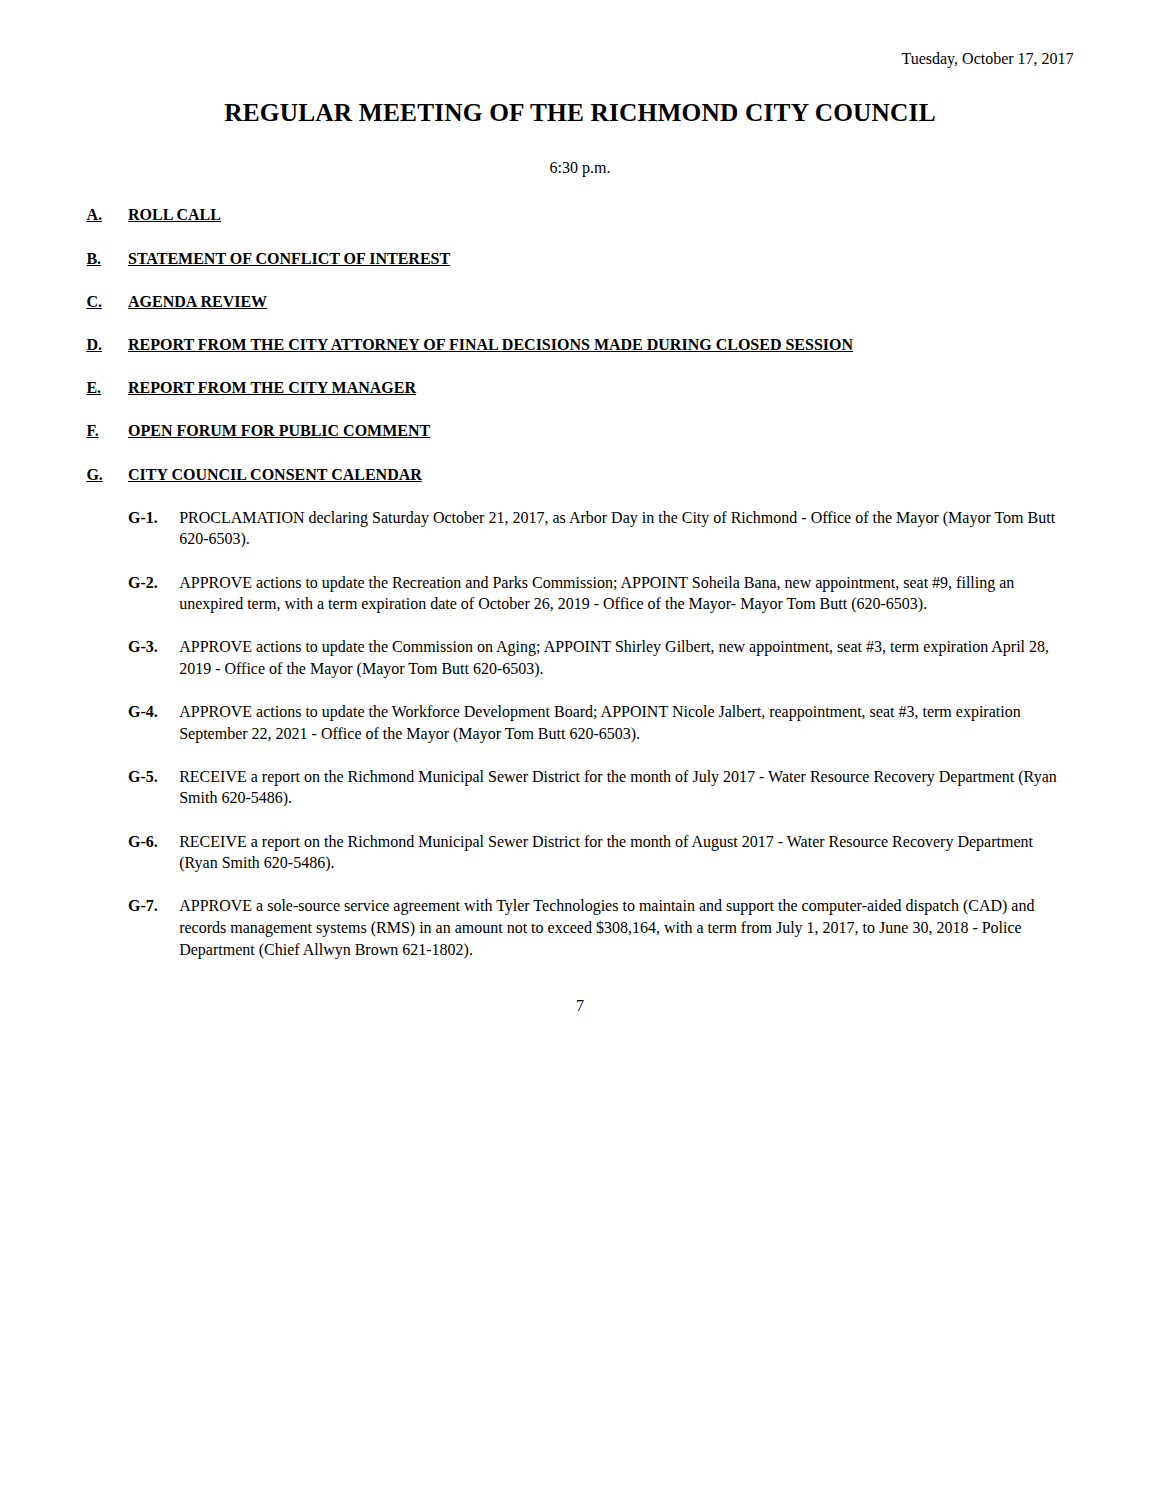Tuesday, October 17, 2017
REGULAR MEETING OF THE RICHMOND CITY COUNCIL
6:30 p.m.
A.
ROLL CALL
B.
STATEMENT OF CONFLICT OF INTEREST
C.
AGENDA REVIEW
D.
REPORT FROM THE CITY ATTORNEY OF FINAL DECISIONS MADE DURING CLOSED SESSION
E.
REPORT FROM THE CITY MANAGER
F.
OPEN FORUM FOR PUBLIC COMMENT
G.
CITY COUNCIL CONSENT CALENDAR
G-1.
PROCLAMATION declaring Saturday October 21, 2017, as Arbor Day in the City of Richmond - Office of the Mayor (Mayor Tom Butt 620-6503).
G-2.
APPROVE actions to update the Recreation and Parks Commission; APPOINT Soheila Bana, new appointment, seat #9, filling an unexpired term, with a term expiration date of October 26, 2019 - Office of the Mayor- Mayor Tom Butt (620-6503).
G-3.
APPROVE actions to update the Commission on Aging; APPOINT Shirley Gilbert, new appointment, seat #3, term expiration April 28, 2019 - Office of the Mayor (Mayor Tom Butt 620-6503).
G-4.
APPROVE actions to update the Workforce Development Board; APPOINT Nicole Jalbert, reappointment, seat #3, term expiration September 22, 2021 - Office of the Mayor (Mayor Tom Butt 620-6503).
G-5.
RECEIVE a report on the Richmond Municipal Sewer District for the month of July 2017 - Water Resource Recovery Department (Ryan Smith 620-5486).
G-6.
RECEIVE a report on the Richmond Municipal Sewer District for the month of August 2017 - Water Resource Recovery Department (Ryan Smith 620-5486).
G-7.
APPROVE a sole-source service agreement with Tyler Technologies to maintain and support the computer-aided dispatch (CAD) and records management systems (RMS) in an amount not to exceed $308,164, with a term from July 1, 2017, to June 30, 2018 - Police Department (Chief Allwyn Brown 621-1802).
7